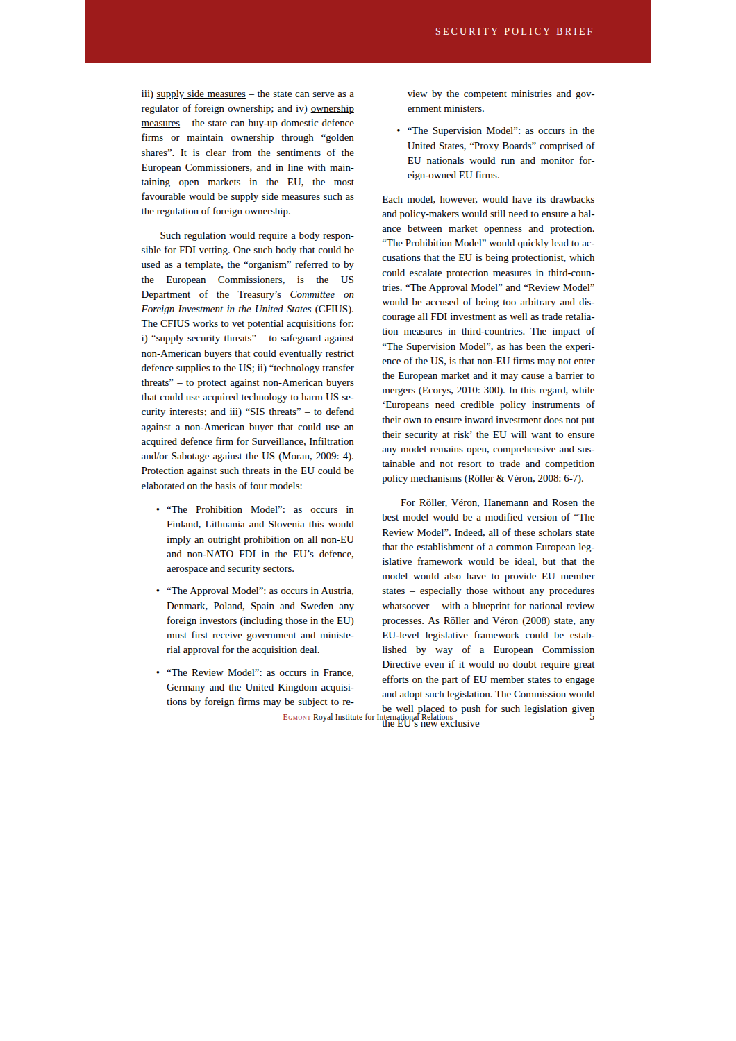Security Policy Brief
iii) supply side measures – the state can serve as a regulator of foreign ownership; and iv) ownership measures – the state can buy-up domestic defence firms or maintain ownership through “golden shares”. It is clear from the sentiments of the European Commissioners, and in line with maintaining open markets in the EU, the most favourable would be supply side measures such as the regulation of foreign ownership.
Such regulation would require a body responsible for FDI vetting. One such body that could be used as a template, the “organism” referred to by the European Commissioners, is the US Department of the Treasury’s Committee on Foreign Investment in the United States (CFIUS). The CFIUS works to vet potential acquisitions for: i) “supply security threats” – to safeguard against non-American buyers that could eventually restrict defence supplies to the US; ii) “technology transfer threats” – to protect against non-American buyers that could use acquired technology to harm US security interests; and iii) “SIS threats” – to defend against a non-American buyer that could use an acquired defence firm for Surveillance, Infiltration and/or Sabotage against the US (Moran, 2009: 4). Protection against such threats in the EU could be elaborated on the basis of four models:
“The Prohibition Model”: as occurs in Finland, Lithuania and Slovenia this would imply an outright prohibition on all non-EU and non-NATO FDI in the EU’s defence, aerospace and security sectors.
“The Approval Model”: as occurs in Austria, Denmark, Poland, Spain and Sweden any foreign investors (including those in the EU) must first receive government and ministerial approval for the acquisition deal.
“The Review Model”: as occurs in France, Germany and the United Kingdom acquisitions by foreign firms may be subject to review by the competent ministries and government ministers.
“The Supervision Model”: as occurs in the United States, “Proxy Boards” comprised of EU nationals would run and monitor foreign-owned EU firms.
Each model, however, would have its drawbacks and policy-makers would still need to ensure a balance between market openness and protection. “The Prohibition Model” would quickly lead to accusations that the EU is being protectionist, which could escalate protection measures in third-countries. “The Approval Model” and “Review Model” would be accused of being too arbitrary and discourage all FDI investment as well as trade retaliation measures in third-countries. The impact of “The Supervision Model”, as has been the experience of the US, is that non-EU firms may not enter the European market and it may cause a barrier to mergers (Ecorys, 2010: 300). In this regard, while ‘Europeans need credible policy instruments of their own to ensure inward investment does not put their security at risk’ the EU will want to ensure any model remains open, comprehensive and sustainable and not resort to trade and competition policy mechanisms (Röller & Véron, 2008: 6-7).
For Röller, Véron, Hanemann and Rosen the best model would be a modified version of “The Review Model”. Indeed, all of these scholars state that the establishment of a common European legislative framework would be ideal, but that the model would also have to provide EU member states – especially those without any procedures whatsoever – with a blueprint for national review processes. As Röller and Véron (2008) state, any EU-level legislative framework could be established by way of a European Commission Directive even if it would no doubt require great efforts on the part of EU member states to engage and adopt such legislation. The Commission would be well placed to push for such legislation given the EU’s new exclusive
Egmont Royal Institute for International Relations 5